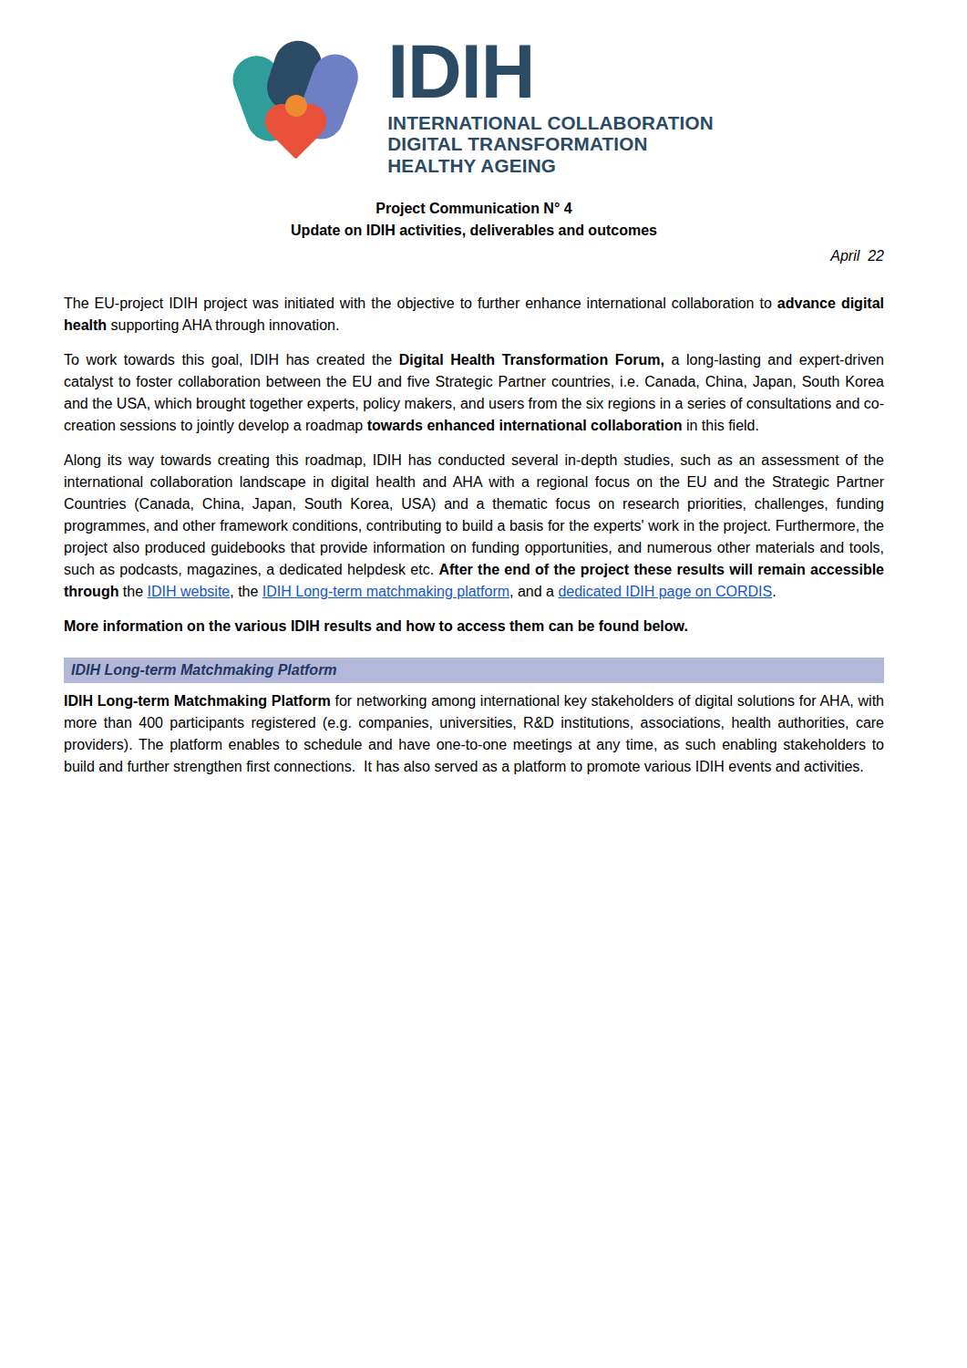IDIH
INTERNATIONAL COLLABORATION
DIGITAL TRANSFORMATION
HEALTHY AGEING
Project Communication N° 4
Update on IDIH activities, deliverables and outcomes
April 22
The EU-project IDIH project was initiated with the objective to further enhance international collaboration to advance digital health supporting AHA through innovation.
To work towards this goal, IDIH has created the Digital Health Transformation Forum, a long-lasting and expert-driven catalyst to foster collaboration between the EU and five Strategic Partner countries, i.e. Canada, China, Japan, South Korea and the USA, which brought together experts, policy makers, and users from the six regions in a series of consultations and co-creation sessions to jointly develop a roadmap towards enhanced international collaboration in this field.
Along its way towards creating this roadmap, IDIH has conducted several in-depth studies, such as an assessment of the international collaboration landscape in digital health and AHA with a regional focus on the EU and the Strategic Partner Countries (Canada, China, Japan, South Korea, USA) and a thematic focus on research priorities, challenges, funding programmes, and other framework conditions, contributing to build a basis for the experts' work in the project. Furthermore, the project also produced guidebooks that provide information on funding opportunities, and numerous other materials and tools, such as podcasts, magazines, a dedicated helpdesk etc. After the end of the project these results will remain accessible through the IDIH website, the IDIH Long-term matchmaking platform, and a dedicated IDIH page on CORDIS.
More information on the various IDIH results and how to access them can be found below.
IDIH Long-term Matchmaking Platform
IDIH Long-term Matchmaking Platform for networking among international key stakeholders of digital solutions for AHA, with more than 400 participants registered (e.g. companies, universities, R&D institutions, associations, health authorities, care providers). The platform enables to schedule and have one-to-one meetings at any time, as such enabling stakeholders to build and further strengthen first connections. It has also served as a platform to promote various IDIH events and activities.